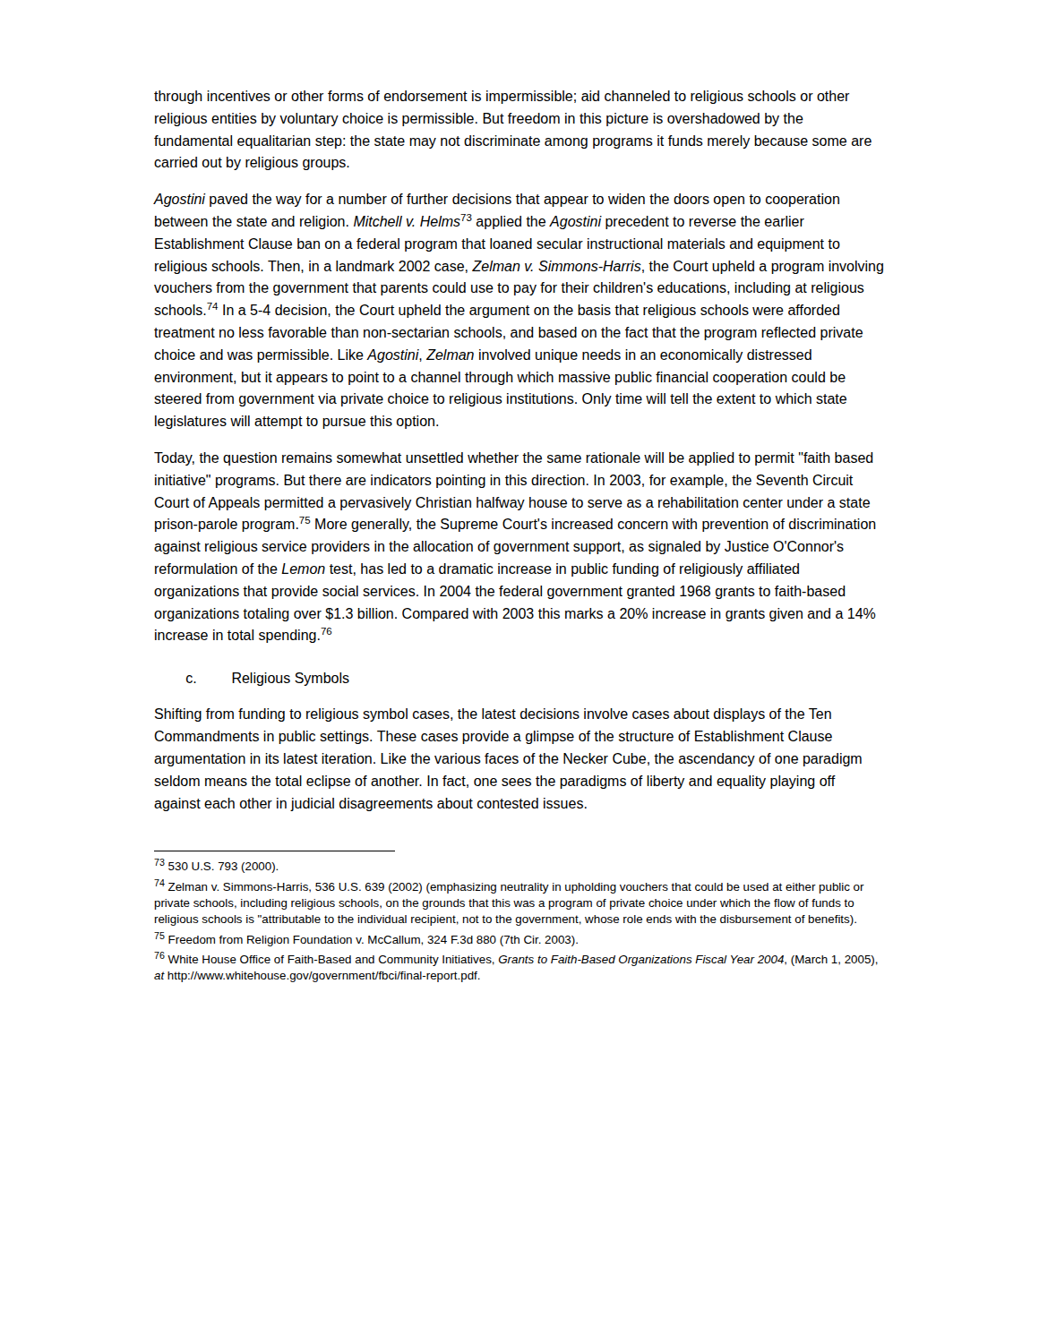through incentives or other forms of endorsement is impermissible; aid channeled to religious schools or other religious entities by voluntary choice is permissible. But freedom in this picture is overshadowed by the fundamental equalitarian step: the state may not discriminate among programs it funds merely because some are carried out by religious groups.
Agostini paved the way for a number of further decisions that appear to widen the doors open to cooperation between the state and religion. Mitchell v. Helms73 applied the Agostini precedent to reverse the earlier Establishment Clause ban on a federal program that loaned secular instructional materials and equipment to religious schools. Then, in a landmark 2002 case, Zelman v. Simmons-Harris, the Court upheld a program involving vouchers from the government that parents could use to pay for their children's educations, including at religious schools.74 In a 5-4 decision, the Court upheld the argument on the basis that religious schools were afforded treatment no less favorable than non-sectarian schools, and based on the fact that the program reflected private choice and was permissible. Like Agostini, Zelman involved unique needs in an economically distressed environment, but it appears to point to a channel through which massive public financial cooperation could be steered from government via private choice to religious institutions. Only time will tell the extent to which state legislatures will attempt to pursue this option.
Today, the question remains somewhat unsettled whether the same rationale will be applied to permit "faith based initiative" programs. But there are indicators pointing in this direction. In 2003, for example, the Seventh Circuit Court of Appeals permitted a pervasively Christian halfway house to serve as a rehabilitation center under a state prison-parole program.75 More generally, the Supreme Court's increased concern with prevention of discrimination against religious service providers in the allocation of government support, as signaled by Justice O'Connor's reformulation of the Lemon test, has led to a dramatic increase in public funding of religiously affiliated organizations that provide social services. In 2004 the federal government granted 1968 grants to faith-based organizations totaling over $1.3 billion. Compared with 2003 this marks a 20% increase in grants given and a 14% increase in total spending.76
c. Religious Symbols
Shifting from funding to religious symbol cases, the latest decisions involve cases about displays of the Ten Commandments in public settings. These cases provide a glimpse of the structure of Establishment Clause argumentation in its latest iteration. Like the various faces of the Necker Cube, the ascendancy of one paradigm seldom means the total eclipse of another. In fact, one sees the paradigms of liberty and equality playing off against each other in judicial disagreements about contested issues.
73 530 U.S. 793 (2000).
74 Zelman v. Simmons-Harris, 536 U.S. 639 (2002) (emphasizing neutrality in upholding vouchers that could be used at either public or private schools, including religious schools, on the grounds that this was a program of private choice under which the flow of funds to religious schools is "attributable to the individual recipient, not to the government, whose role ends with the disbursement of benefits).
75 Freedom from Religion Foundation v. McCallum, 324 F.3d 880 (7th Cir. 2003).
76 White House Office of Faith-Based and Community Initiatives, Grants to Faith-Based Organizations Fiscal Year 2004, (March 1, 2005), at http://www.whitehouse.gov/government/fbci/final-report.pdf.